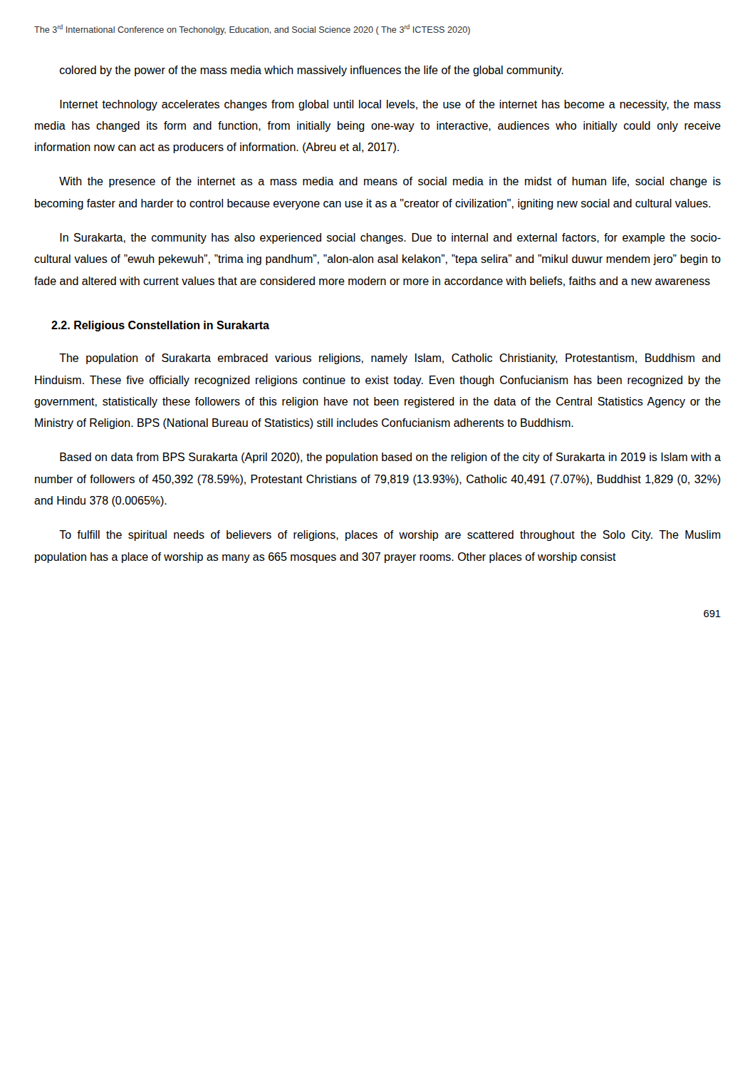The 3rd International Conference on Techonolgy, Education, and Social Science 2020 ( The 3rd ICTESS 2020)
colored by the power of the mass media which massively influences the life of the global community.
Internet technology accelerates changes from global until local levels, the use of the internet has become a necessity, the mass media has changed its form and function, from initially being one-way to interactive, audiences who initially could only receive information now can act as producers of information. (Abreu et al, 2017).
With the presence of the internet as a mass media and means of social media in the midst of human life, social change is becoming faster and harder to control because everyone can use it as a "creator of civilization", igniting new social and cultural values.
In Surakarta, the community has also experienced social changes. Due to internal and external factors, for example the socio-cultural values of ”ewuh pekewuh”, ”trima ing pandhum”, ”alon-alon asal kelakon”, ”tepa selira” and ”mikul duwur mendem jero” begin to fade and altered with current values that are considered more modern or more in accordance with beliefs, faiths and a new awareness
2.2. Religious Constellation in Surakarta
The population of Surakarta embraced various religions, namely Islam, Catholic Christianity, Protestantism, Buddhism and Hinduism. These five officially recognized religions continue to exist today. Even though Confucianism has been recognized by the government, statistically these followers of this religion have not been registered in the data of the Central Statistics Agency or the Ministry of Religion. BPS (National Bureau of Statistics) still includes Confucianism adherents to Buddhism.
Based on data from BPS Surakarta (April 2020), the population based on the religion of the city of Surakarta in 2019 is Islam with a number of followers of 450,392 (78.59%), Protestant Christians of 79,819 (13.93%), Catholic 40,491 (7.07%), Buddhist 1,829 (0, 32%) and Hindu 378 (0.0065%).
To fulfill the spiritual needs of believers of religions, places of worship are scattered throughout the Solo City. The Muslim population has a place of worship as many as 665 mosques and 307 prayer rooms. Other places of worship consist
691